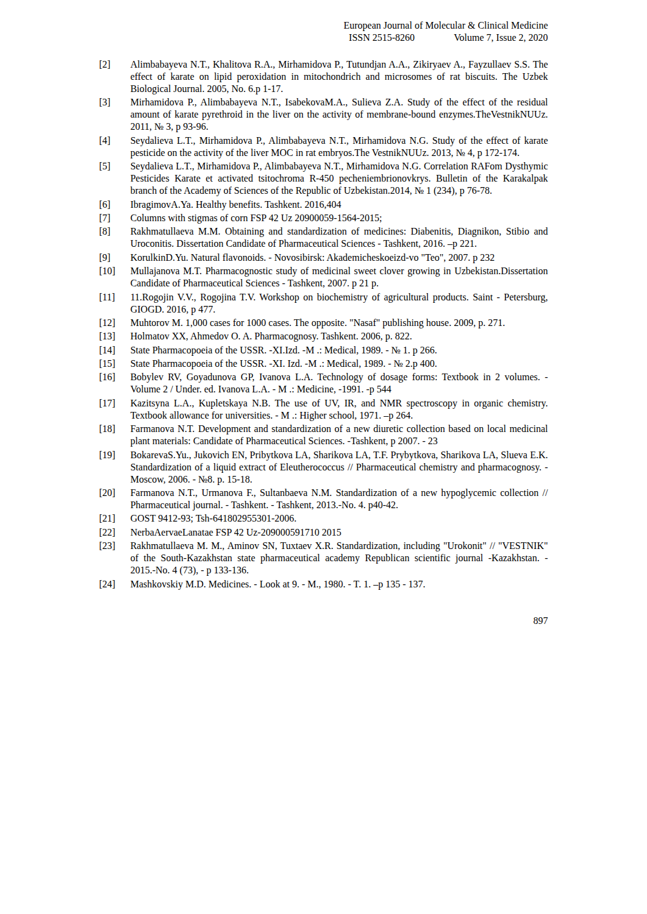European Journal of Molecular & Clinical Medicine ISSN 2515-8260 Volume 7, Issue 2, 2020
[2] Alimbabayeva N.T., Khalitova R.A., Mirhamidova P., Tutundjan A.A., Zikiryaev A., Fayzullaev S.S. The effect of karate on lipid peroxidation in mitochondrich and microsomes of rat biscuits. The Uzbek Biological Journal. 2005, No. 6.p 1-17.
[3] Mirhamidova P., Alimbabayeva N.T., IsabekovaM.A., Sulieva Z.A. Study of the effect of the residual amount of karate pyrethroid in the liver on the activity of membrane-bound enzymes.TheVestnikNUUz. 2011, № 3, p 93-96.
[4] Seydalieva L.T., Mirhamidova P., Alimbabayeva N.T., Mirhamidova N.G. Study of the effect of karate pesticide on the activity of the liver MOC in rat embryos.The VestnikNUUz. 2013, № 4, p 172-174.
[5] Seydalieva L.T., Mirhamidova P., Alimbabayeva N.T., Mirhamidova N.G. Correlation RAFom Dysthymic Pesticides Karate et activated tsitochroma R-450 pecheniembrionovkrys. Bulletin of the Karakalpak branch of the Academy of Sciences of the Republic of Uzbekistan.2014, № 1 (234), p 76-78.
[6] IbragimovA.Ya. Healthy benefits. Tashkent. 2016,404
[7] Columns with stigmas of corn FSP 42 Uz 20900059-1564-2015;
[8] Rakhmatullaeva M.M. Obtaining and standardization of medicines: Diabenitis, Diagnikon, Stibio and Uroconitis. Dissertation Candidate of Pharmaceutical Sciences - Tashkent, 2016. –p 221.
[9] KorulkinD.Yu. Natural flavonoids. - Novosibirsk: Akademicheskoeizd-vo "Teo", 2007. p 232
[10] Mullajanova M.T. Pharmacognostic study of medicinal sweet clover growing in Uzbekistan.Dissertation Candidate of Pharmaceutical Sciences - Tashkent, 2007. p 21 p.
[11] 11.Rogojin V.V., Rogojina T.V. Workshop on biochemistry of agricultural products. Saint - Petersburg, GIOGD. 2016, p 477.
[12] Muhtorov M. 1,000 cases for 1000 cases. The opposite. "Nasaf" publishing house. 2009, p. 271.
[13] Holmatov XX, Ahmedov O. A. Pharmacognosy. Tashkent. 2006, p. 822.
[14] State Pharmacopoeia of the USSR. -XI.Izd. -M .: Medical, 1989. - № 1. p 266.
[15] State Pharmacopoeia of the USSR. -XI. Izd. -M .: Medical, 1989. - № 2.p 400.
[16] Bobylev RV, Goyadunova GP, Ivanova L.A. Technology of dosage forms: Textbook in 2 volumes. - Volume 2 / Under. ed. Ivanova L.A. - M .: Medicine, -1991. -p 544
[17] Kazitsyna L.A., Kupletskaya N.B. The use of UV, IR, and NMR spectroscopy in organic chemistry. Textbook allowance for universities. - M .: Higher school, 1971. –p 264.
[18] Farmanova N.T. Development and standardization of a new diuretic collection based on local medicinal plant materials: Candidate of Pharmaceutical Sciences. -Tashkent, p 2007. - 23
[19] BokarevaS.Yu., Jukovich EN, Pribytkova LA, Sharikova LA, T.F. Prybytkova, Sharikova LA, Slueva E.K. Standardization of a liquid extract of Eleutherococcus // Pharmaceutical chemistry and pharmacognosy. - Moscow, 2006. - №8. p. 15-18.
[20] Farmanova N.T., Urmanova F., Sultanbaeva N.M. Standardization of a new hypoglycemic collection // Pharmaceutical journal. - Tashkent. - Tashkent, 2013.-No. 4. p40-42.
[21] GOST 9412-93; Tsh-641802955301-2006.
[22] NerbaAervaeLanatae FSP 42 Uz-209000591710 2015
[23] Rakhmatullaeva M. M., Aminov SN, Tuxtaev X.R. Standardization, including "Urokonit" // "VESTNIK" of the South-Kazakhstan state pharmaceutical academy Republican scientific journal -Kazakhstan. - 2015.-No. 4 (73), - p 133-136.
[24] Mashkovskiy M.D. Medicines. - Look at 9. - M., 1980. - T. 1. –p 135 - 137.
897